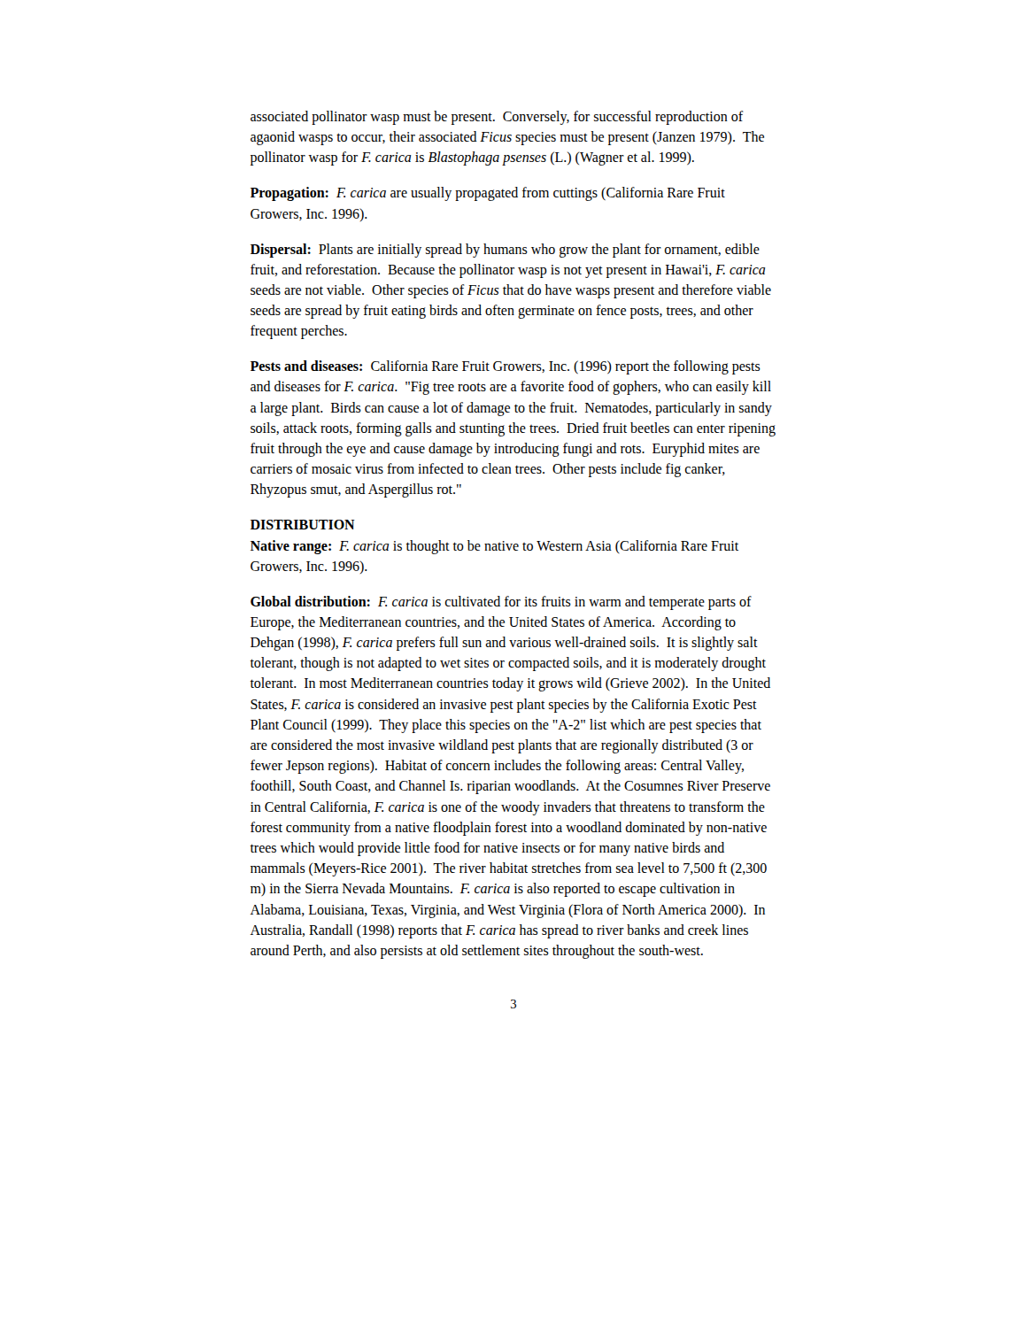associated pollinator wasp must be present. Conversely, for successful reproduction of agaonid wasps to occur, their associated Ficus species must be present (Janzen 1979). The pollinator wasp for F. carica is Blastophaga psenses (L.) (Wagner et al. 1999).
Propagation: F. carica are usually propagated from cuttings (California Rare Fruit Growers, Inc. 1996).
Dispersal: Plants are initially spread by humans who grow the plant for ornament, edible fruit, and reforestation. Because the pollinator wasp is not yet present in Hawai'i, F. carica seeds are not viable. Other species of Ficus that do have wasps present and therefore viable seeds are spread by fruit eating birds and often germinate on fence posts, trees, and other frequent perches.
Pests and diseases: California Rare Fruit Growers, Inc. (1996) report the following pests and diseases for F. carica. "Fig tree roots are a favorite food of gophers, who can easily kill a large plant. Birds can cause a lot of damage to the fruit. Nematodes, particularly in sandy soils, attack roots, forming galls and stunting the trees. Dried fruit beetles can enter ripening fruit through the eye and cause damage by introducing fungi and rots. Euryphid mites are carriers of mosaic virus from infected to clean trees. Other pests include fig canker, Rhyzopus smut, and Aspergillus rot."
DISTRIBUTION
Native range: F. carica is thought to be native to Western Asia (California Rare Fruit Growers, Inc. 1996).
Global distribution: F. carica is cultivated for its fruits in warm and temperate parts of Europe, the Mediterranean countries, and the United States of America. According to Dehgan (1998), F. carica prefers full sun and various well-drained soils. It is slightly salt tolerant, though is not adapted to wet sites or compacted soils, and it is moderately drought tolerant. In most Mediterranean countries today it grows wild (Grieve 2002). In the United States, F. carica is considered an invasive pest plant species by the California Exotic Pest Plant Council (1999). They place this species on the "A-2" list which are pest species that are considered the most invasive wildland pest plants that are regionally distributed (3 or fewer Jepson regions). Habitat of concern includes the following areas: Central Valley, foothill, South Coast, and Channel Is. riparian woodlands. At the Cosumnes River Preserve in Central California, F. carica is one of the woody invaders that threatens to transform the forest community from a native floodplain forest into a woodland dominated by non-native trees which would provide little food for native insects or for many native birds and mammals (Meyers-Rice 2001). The river habitat stretches from sea level to 7,500 ft (2,300 m) in the Sierra Nevada Mountains. F. carica is also reported to escape cultivation in Alabama, Louisiana, Texas, Virginia, and West Virginia (Flora of North America 2000). In Australia, Randall (1998) reports that F. carica has spread to river banks and creek lines around Perth, and also persists at old settlement sites throughout the south-west.
3